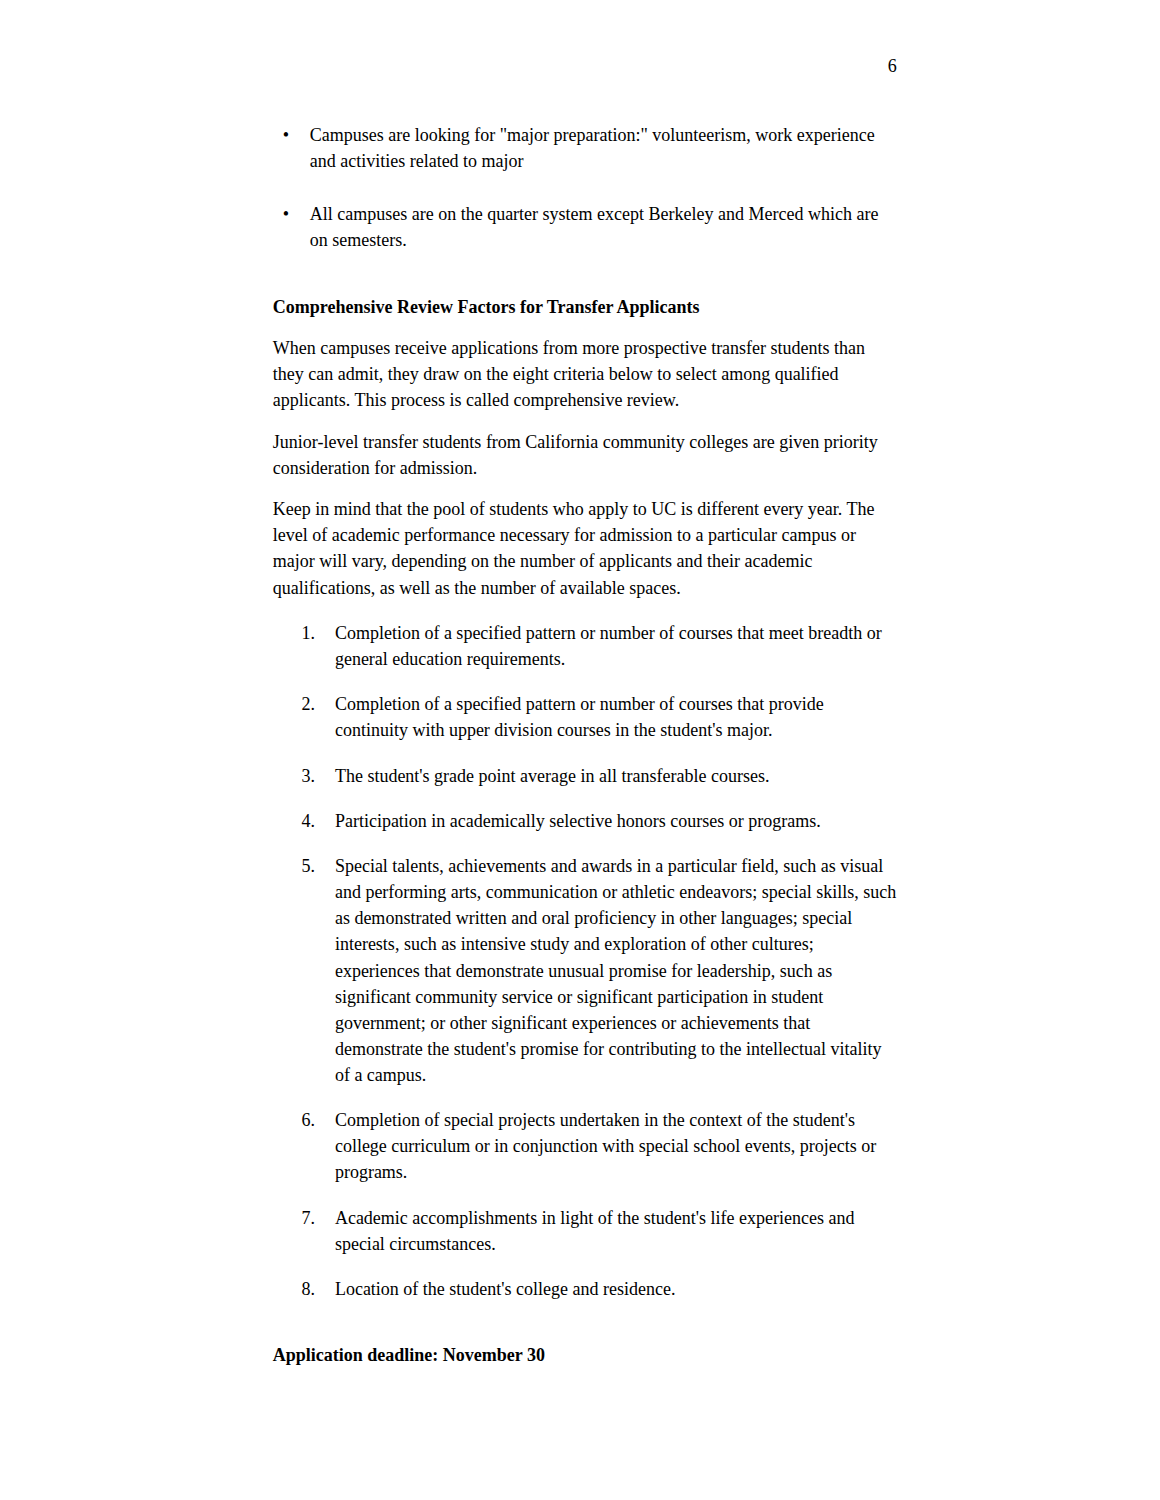6
Campuses are looking for "major preparation:" volunteerism, work experience and activities related to major
All campuses are on the quarter system except Berkeley and Merced which are on semesters.
Comprehensive Review Factors for Transfer Applicants
When campuses receive applications from more prospective transfer students than they can admit, they draw on the eight criteria below to select among qualified applicants. This process is called comprehensive review.
Junior-level transfer students from California community colleges are given priority consideration for admission.
Keep in mind that the pool of students who apply to UC is different every year. The level of academic performance necessary for admission to a particular campus or major will vary, depending on the number of applicants and their academic qualifications, as well as the number of available spaces.
Completion of a specified pattern or number of courses that meet breadth or general education requirements.
Completion of a specified pattern or number of courses that provide continuity with upper division courses in the student's major.
The student's grade point average in all transferable courses.
Participation in academically selective honors courses or programs.
Special talents, achievements and awards in a particular field, such as visual and performing arts, communication or athletic endeavors; special skills, such as demonstrated written and oral proficiency in other languages; special interests, such as intensive study and exploration of other cultures; experiences that demonstrate unusual promise for leadership, such as significant community service or significant participation in student government; or other significant experiences or achievements that demonstrate the student's promise for contributing to the intellectual vitality of a campus.
Completion of special projects undertaken in the context of the student's college curriculum or in conjunction with special school events, projects or programs.
Academic accomplishments in light of the student's life experiences and special circumstances.
Location of the student's college and residence.
Application deadline: November 30